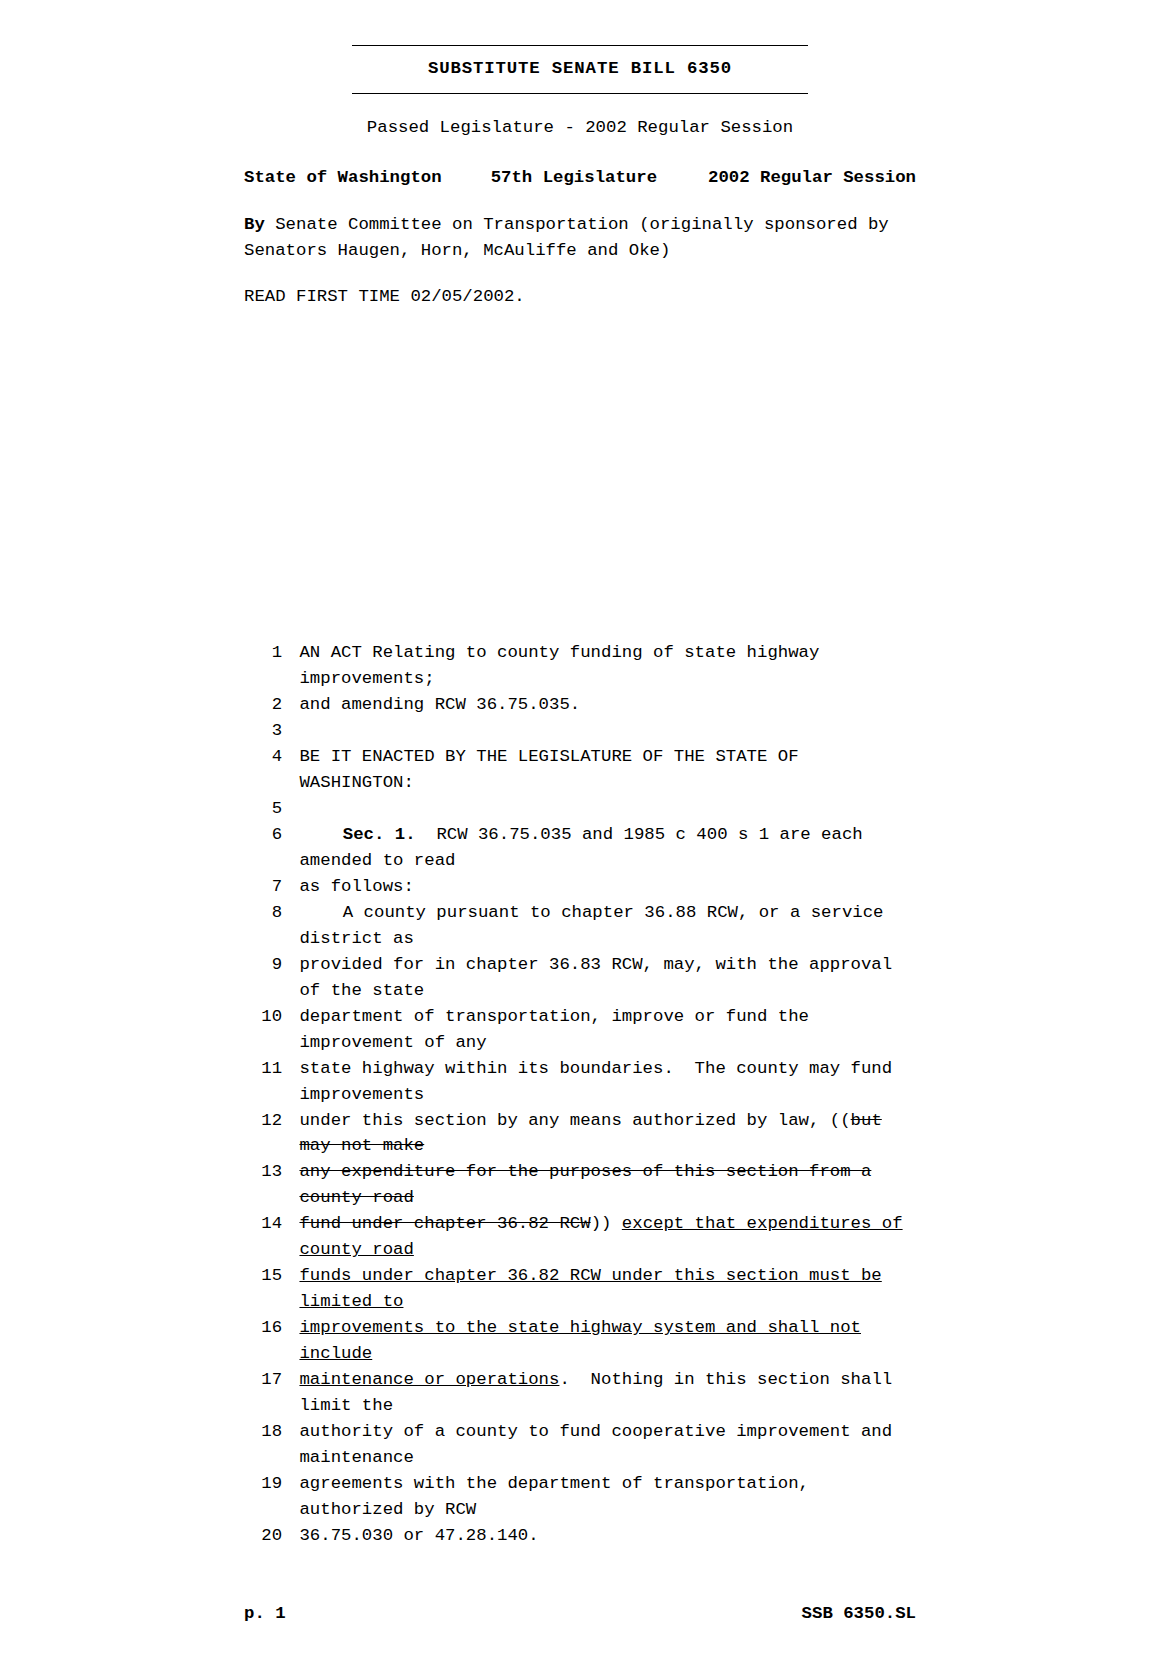SUBSTITUTE SENATE BILL 6350
Passed Legislature - 2002 Regular Session
| State of Washington | 57th Legislature | 2002 Regular Session |
By Senate Committee on Transportation (originally sponsored by Senators Haugen, Horn, McAuliffe and Oke)
READ FIRST TIME 02/05/2002.
AN ACT Relating to county funding of state highway improvements;
and amending RCW 36.75.035.
BE IT ENACTED BY THE LEGISLATURE OF THE STATE OF WASHINGTON:
Sec. 1. RCW 36.75.035 and 1985 c 400 s 1 are each amended to read
as follows:
A county pursuant to chapter 36.88 RCW, or a service district as
provided for in chapter 36.83 RCW, may, with the approval of the state
department of transportation, improve or fund the improvement of any
state highway within its boundaries. The county may fund improvements
under this section by any means authorized by law, ((but may not make
any expenditure for the purposes of this section from a county road
fund under chapter 36.82 RCW)) except that expenditures of county road
funds under chapter 36.82 RCW under this section must be limited to
improvements to the state highway system and shall not include
maintenance or operations. Nothing in this section shall limit the
authority of a county to fund cooperative improvement and maintenance
agreements with the department of transportation, authorized by RCW
36.75.030 or 47.28.140.
p. 1 SSB 6350.SL